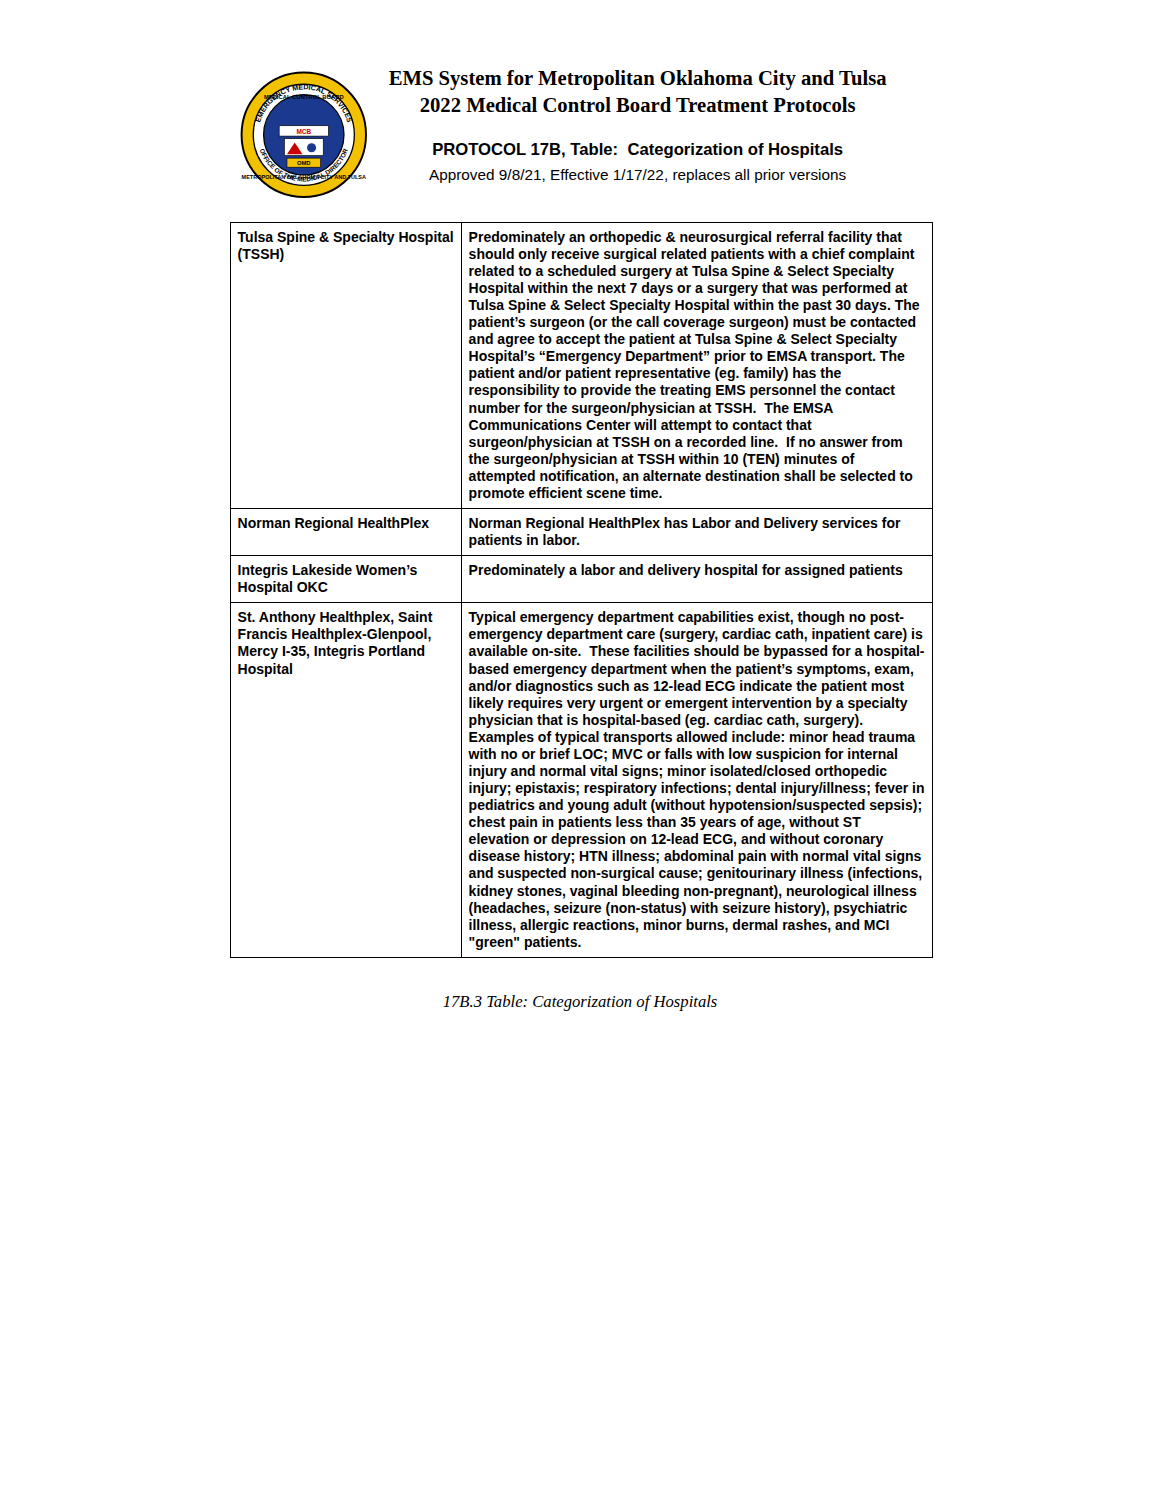EMERGENCY MEDICAL SERVICES OFFICE OF THE MEDICAL DIRECTOR MEDICAL CONTROL BOARD METROPOLITAN OKLAHOMA CITY AND TULSA MCB OMD
EMS System for Metropolitan Oklahoma City and Tulsa
2022 Medical Control Board Treatment Protocols
PROTOCOL 17B, Table: Categorization of Hospitals
Approved 9/8/21, Effective 1/17/22, replaces all prior versions
| Tulsa Spine & Specialty Hospital (TSSH) | Predominately an orthopedic & neurosurgical referral facility that should only receive surgical related patients with a chief complaint related to a scheduled surgery at Tulsa Spine & Select Specialty Hospital within the next 7 days or a surgery that was performed at Tulsa Spine & Select Specialty Hospital within the past 30 days. The patient’s surgeon (or the call coverage surgeon) must be contacted and agree to accept the patient at Tulsa Spine & Select Specialty Hospital’s “Emergency Department” prior to EMSA transport. The patient and/or patient representative (eg. family) has the responsibility to provide the treating EMS personnel the contact number for the surgeon/physician at TSSH. The EMSA Communications Center will attempt to contact that surgeon/physician at TSSH on a recorded line. If no answer from the surgeon/physician at TSSH within 10 (TEN) minutes of attempted notification, an alternate destination shall be selected to promote efficient scene time. |
| Norman Regional HealthPlex | Norman Regional HealthPlex has Labor and Delivery services for patients in labor. |
| Integris Lakeside Women’s Hospital OKC | Predominately a labor and delivery hospital for assigned patients |
| St. Anthony Healthplex, Saint Francis Healthplex-Glenpool, Mercy I-35, Integris Portland Hospital | Typical emergency department capabilities exist, though no post-emergency department care (surgery, cardiac cath, inpatient care) is available on-site. These facilities should be bypassed for a hospital-based emergency department when the patient’s symptoms, exam, and/or diagnostics such as 12-lead ECG indicate the patient most likely requires very urgent or emergent intervention by a specialty physician that is hospital-based (eg. cardiac cath, surgery). Examples of typical transports allowed include: minor head trauma with no or brief LOC; MVC or falls with low suspicion for internal injury and normal vital signs; minor isolated/closed orthopedic injury; epistaxis; respiratory infections; dental injury/illness; fever in pediatrics and young adult (without hypotension/suspected sepsis); chest pain in patients less than 35 years of age, without ST elevation or depression on 12-lead ECG, and without coronary disease history; HTN illness; abdominal pain with normal vital signs and suspected non-surgical cause; genitourinary illness (infections, kidney stones, vaginal bleeding non-pregnant), neurological illness (headaches, seizure (non-status) with seizure history), psychiatric illness, allergic reactions, minor burns, dermal rashes, and MCI "green" patients. |
17B.3 Table: Categorization of Hospitals